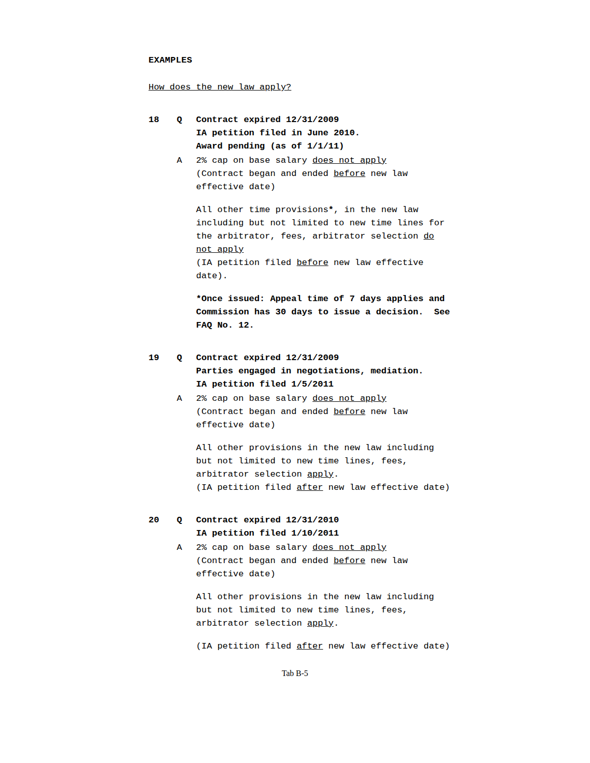EXAMPLES
How does the new law apply?
18
Q
Contract expired 12/31/2009
IA petition filed in June 2010.
Award pending (as of 1/1/11)
A
2% cap on base salary does not apply
(Contract began and ended before new law effective date)
All other time provisions*, in the new law including but not limited to new time lines for the arbitrator, fees, arbitrator selection do not apply
(IA petition filed before new law effective date).
*Once issued: Appeal time of 7 days applies and Commission has 30 days to issue a decision. See FAQ No. 12.
19
Q
Contract expired 12/31/2009
Parties engaged in negotiations, mediation.
IA petition filed 1/5/2011
A
2% cap on base salary does not apply
(Contract began and ended before new law effective date)
All other provisions in the new law including but not limited to new time lines, fees, arbitrator selection apply.
(IA petition filed after new law effective date)
20
Q
Contract expired 12/31/2010
IA petition filed 1/10/2011
A
2% cap on base salary does not apply
(Contract began and ended before new law effective date)
All other provisions in the new law including but not limited to new time lines, fees, arbitrator selection apply.
(IA petition filed after new law effective date)
Tab B-5